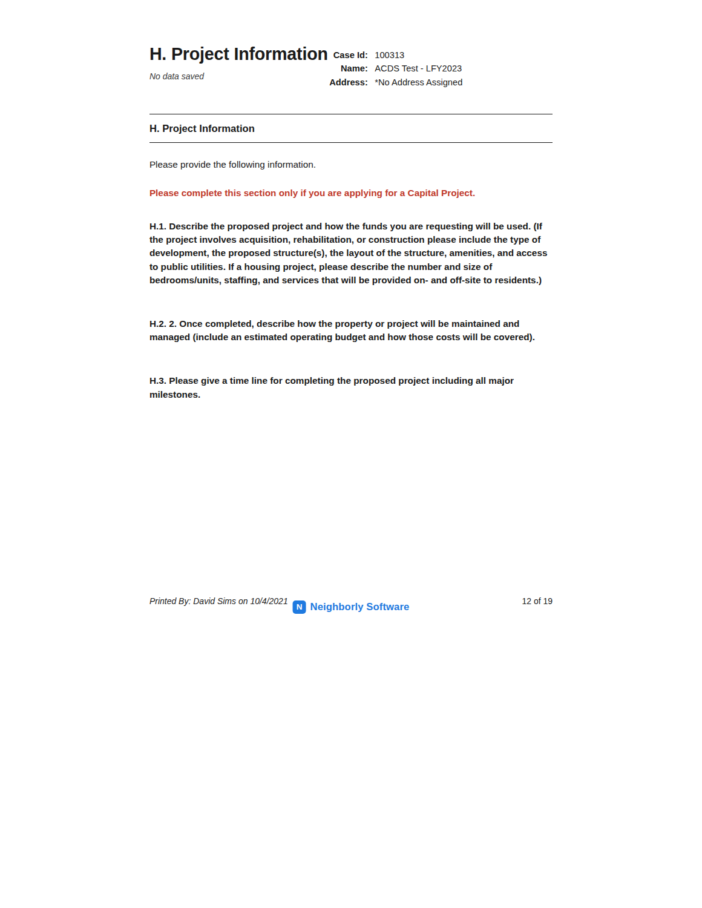H. Project Information
No data saved
| Case Id: | 100313 |
| Name: | ACDS Test - LFY2023 |
| Address: | *No Address Assigned |
H. Project Information
Please provide the following information.
Please complete this section only if you are applying for a Capital Project.
H.1. Describe the proposed project and how the funds you are requesting will be used. (If the project involves acquisition, rehabilitation, or construction please include the type of development, the proposed structure(s), the layout of the structure, amenities, and access to public utilities. If a housing project, please describe the number and size of bedrooms/units, staffing, and services that will be provided on- and off-site to residents.)
H.2. 2. Once completed, describe how the property or project will be maintained and managed (include an estimated operating budget and how those costs will be covered).
H.3. Please give a time line for completing the proposed project including all major milestones.
Printed By: David Sims on 10/4/2021
Neighborly Software
12 of 19